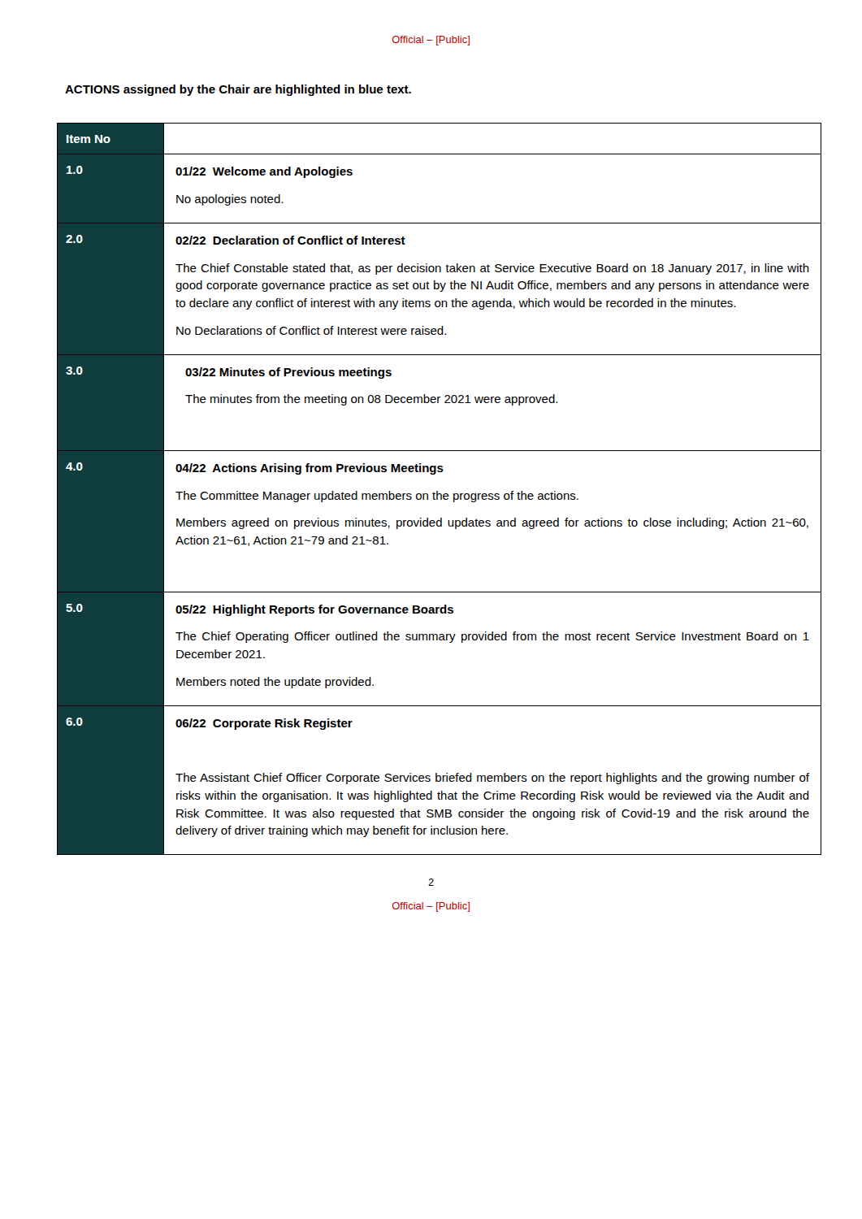Official – [Public]
ACTIONS assigned by the Chair are highlighted in blue text.
| Item No | |
| 1.0 | 01/22 Welcome and Apologies No apologies noted. |
| 2.0 | 02/22 Declaration of Conflict of Interest The Chief Constable stated that, as per decision taken at Service Executive Board on 18 January 2017, in line with good corporate governance practice as set out by the NI Audit Office, members and any persons in attendance were to declare any conflict of interest with any items on the agenda, which would be recorded in the minutes. No Declarations of Conflict of Interest were raised. |
| 3.0 | 03/22 Minutes of Previous meetings The minutes from the meeting on 08 December 2021 were approved. |
| 4.0 | 04/22 Actions Arising from Previous Meetings The Committee Manager updated members on the progress of the actions. Members agreed on previous minutes, provided updates and agreed for actions to close including; Action 21~60, Action 21~61, Action 21~79 and 21~81. |
| 5.0 | 05/22 Highlight Reports for Governance Boards The Chief Operating Officer outlined the summary provided from the most recent Service Investment Board on 1 December 2021. Members noted the update provided. |
| 6.0 | 06/22 Corporate Risk Register The Assistant Chief Officer Corporate Services briefed members on the report highlights and the growing number of risks within the organisation. It was highlighted that the Crime Recording Risk would be reviewed via the Audit and Risk Committee. It was also requested that SMB consider the ongoing risk of Covid-19 and the risk around the delivery of driver training which may benefit for inclusion here. |
2
Official – [Public]